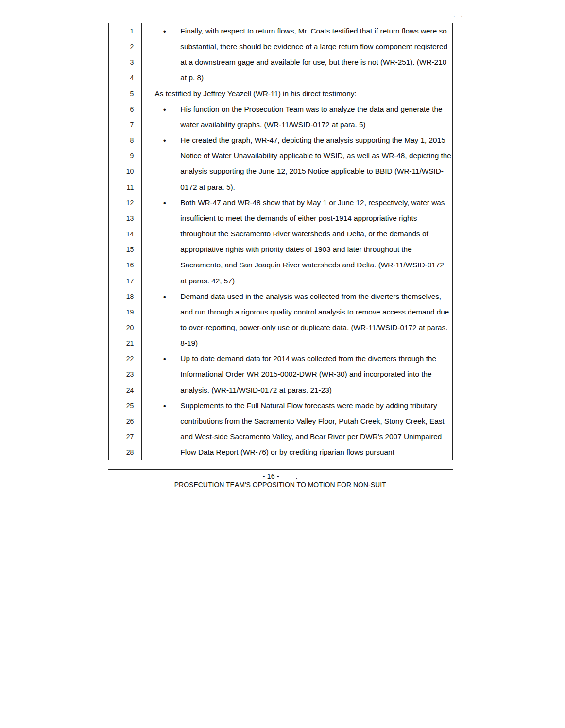. .
1
2
3
4
5
6
7
8
9
10
11
12
13
14
15
16
17
18
19
20
21
22
23
24
25
26
27
28
Finally, with respect to return flows, Mr. Coats testified that if return flows were so substantial, there should be evidence of a large return flow component registered at a downstream gage and available for use, but there is not (WR-251). (WR-210 at p. 8)
As testified by Jeffrey Yeazell (WR-11) in his direct testimony:
His function on the Prosecution Team was to analyze the data and generate the water availability graphs. (WR-11/WSID-0172 at para. 5)
He created the graph, WR-47, depicting the analysis supporting the May 1, 2015 Notice of Water Unavailability applicable to WSID, as well as WR-48, depicting the analysis supporting the June 12, 2015 Notice applicable to BBID (WR-11/WSID-0172 at para. 5).
Both WR-47 and WR-48 show that by May 1 or June 12, respectively, water was insufficient to meet the demands of either post-1914 appropriative rights throughout the Sacramento River watersheds and Delta, or the demands of appropriative rights with priority dates of 1903 and later throughout the Sacramento, and San Joaquin River watersheds and Delta. (WR-11/WSID-0172 at paras. 42, 57)
Demand data used in the analysis was collected from the diverters themselves, and run through a rigorous quality control analysis to remove access demand due to over-reporting, power-only use or duplicate data. (WR-11/WSID-0172 at paras. 8-19)
Up to date demand data for 2014 was collected from the diverters through the Informational Order WR 2015-0002-DWR (WR-30) and incorporated into the analysis. (WR-11/WSID-0172 at paras. 21-23)
Supplements to the Full Natural Flow forecasts were made by adding tributary contributions from the Sacramento Valley Floor, Putah Creek, Stony Creek, East and West-side Sacramento Valley, and Bear River per DWR's 2007 Unimpaired Flow Data Report (WR-76) or by crediting riparian flows pursuant
- 16 -. PROSECUTION TEAM'S OPPOSITION TO MOTION FOR NON-SUIT